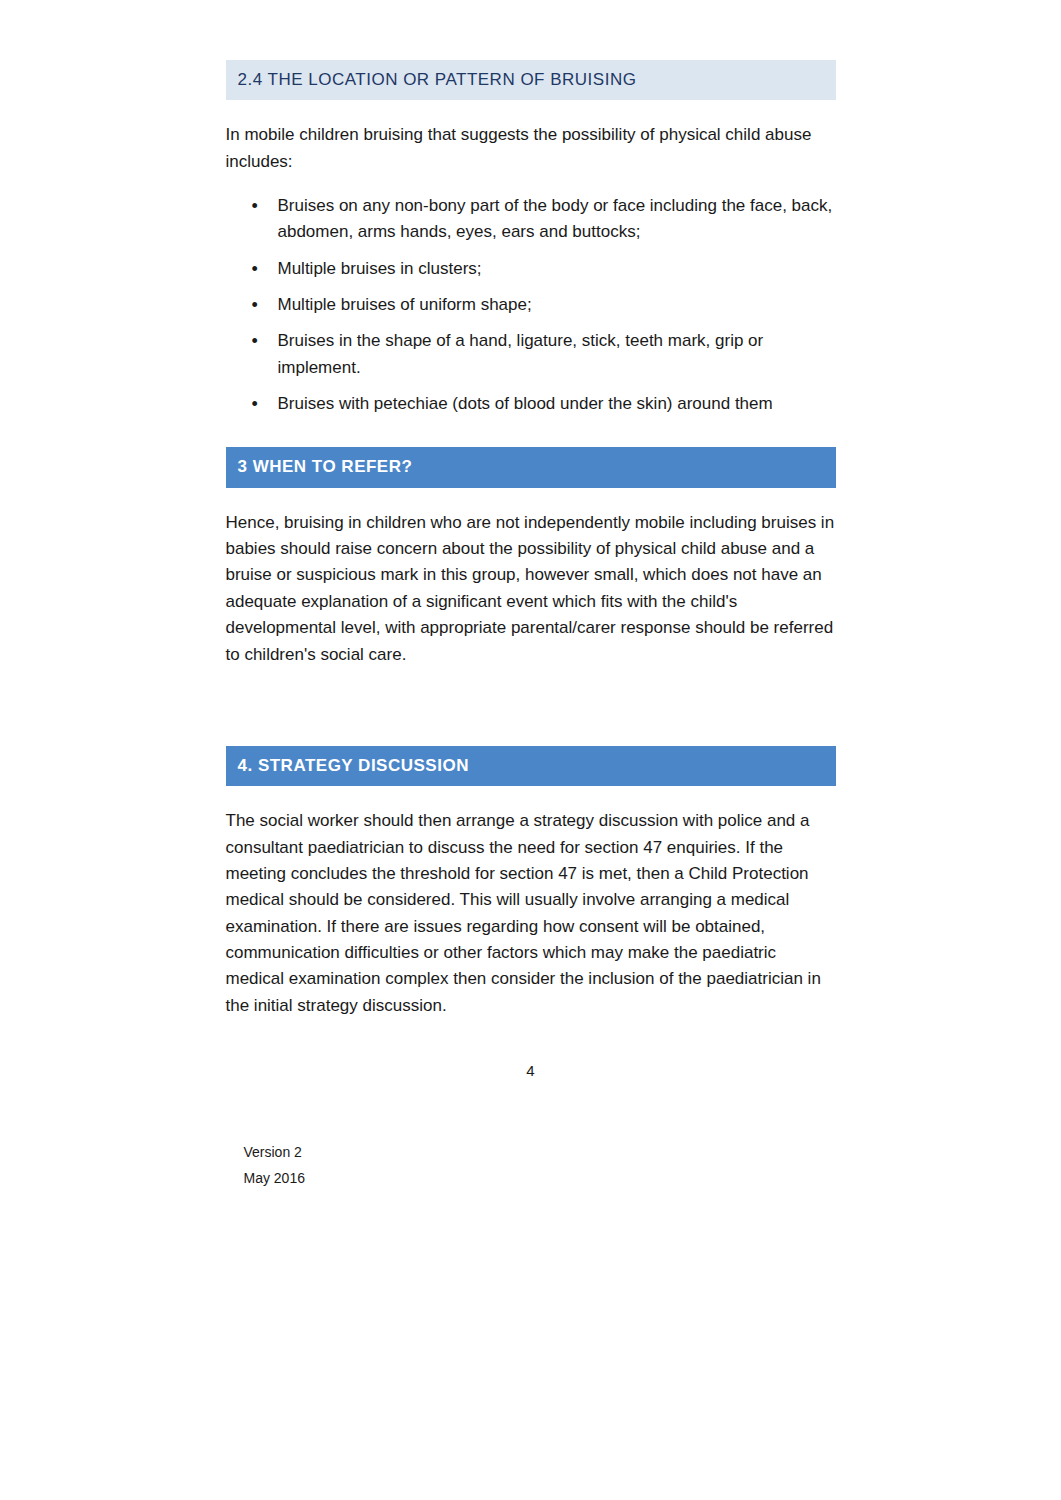2.4 The location or pattern of bruising
In mobile children bruising that suggests the possibility of physical child abuse includes:
Bruises on any non-bony part of the body or face including the face, back, abdomen, arms hands, eyes, ears and buttocks;
Multiple bruises in clusters;
Multiple bruises of uniform shape;
Bruises in the shape of a hand, ligature, stick, teeth mark, grip or implement.
Bruises with petechiae (dots of blood under the skin) around them
3 When to refer?
Hence, bruising in children who are not independently mobile including bruises in babies should raise concern about the possibility of physical child abuse and a bruise or suspicious mark in this group, however small, which does not have an adequate explanation of a significant event which fits with the child's developmental level, with appropriate parental/carer response should be referred to children's social care.
4. Strategy discussion
The social worker should then arrange a strategy discussion with police and a consultant paediatrician to discuss the need for section 47 enquiries. If the meeting concludes the threshold for section 47 is met, then a Child Protection medical should be considered. This will usually involve arranging a medical examination. If there are issues regarding how consent will be obtained, communication difficulties or other factors which may make the paediatric medical examination complex then consider the inclusion of the paediatrician in the initial strategy discussion.
4
Version 2
May 2016